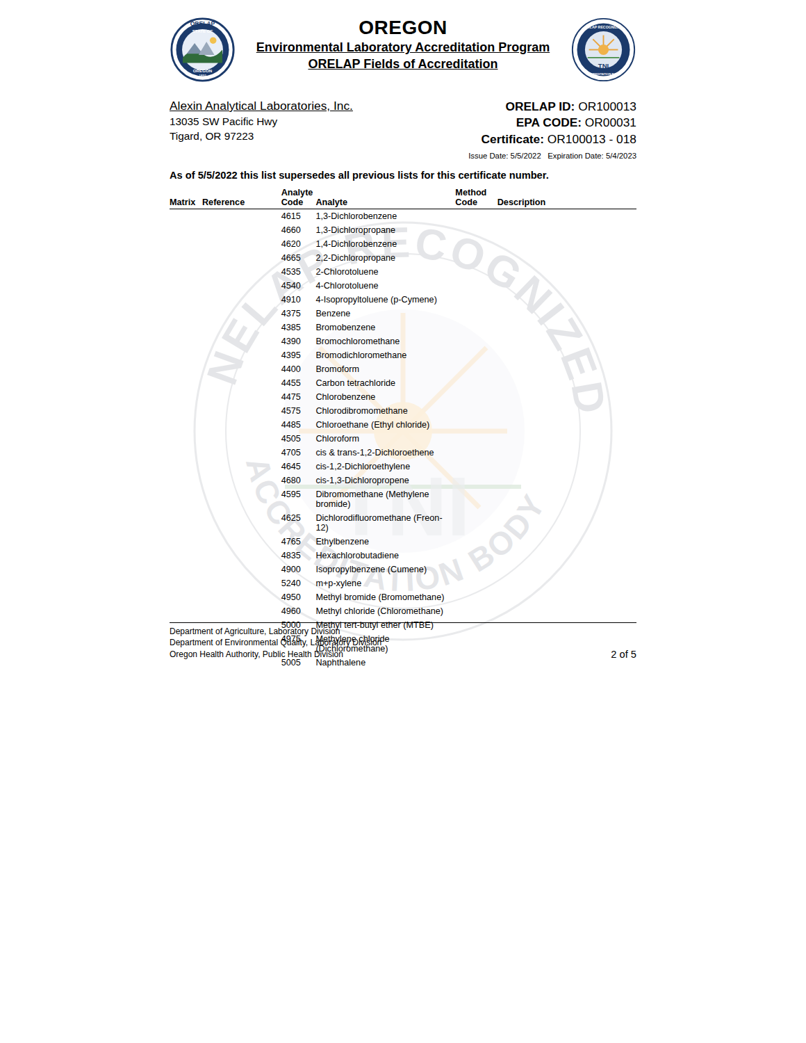NELAP RECOGNIZED ACCREDITATION BODY TNI
STATE OF OREGON 1859 ORELAP NELAP RECOGNIZED TNI ACCREDITATION BODY
OREGON
Environmental Laboratory Accreditation Program
ORELAP Fields of Accreditation
Alexin Analytical Laboratories, Inc.
13035 SW Pacific Hwy
Tigard, OR 97223
ORELAP ID: OR100013
EPA CODE: OR00031
Certificate: OR100013 - 018
Issue Date: 5/5/2022 Expiration Date: 5/4/2023
As of 5/5/2022 this list supersedes all previous lists for this certificate number.
| Matrix | Reference | Analyte Code | Analyte | Method Code | Description |
| --- | --- | --- | --- | --- | --- |
| | | 4615 | 1,3-Dichlorobenzene | | |
| | | 4660 | 1,3-Dichloropropane | | |
| | | 4620 | 1,4-Dichlorobenzene | | |
| | | 4665 | 2,2-Dichloropropane | | |
| | | 4535 | 2-Chlorotoluene | | |
| | | 4540 | 4-Chlorotoluene | | |
| | | 4910 | 4-Isopropyltoluene (p-Cymene) | | |
| | | 4375 | Benzene | | |
| | | 4385 | Bromobenzene | | |
| | | 4390 | Bromochloromethane | | |
| | | 4395 | Bromodichloromethane | | |
| | | 4400 | Bromoform | | |
| | | 4455 | Carbon tetrachloride | | |
| | | 4475 | Chlorobenzene | | |
| | | 4575 | Chlorodibromomethane | | |
| | | 4485 | Chloroethane (Ethyl chloride) | | |
| | | 4505 | Chloroform | | |
| | | 4705 | cis & trans-1,2-Dichloroethene | | |
| | | 4645 | cis-1,2-Dichloroethylene | | |
| | | 4680 | cis-1,3-Dichloropropene | | |
| | | 4595 | Dibromomethane (Methylene bromide) | | |
| | | 4625 | Dichlorodifluoromethane (Freon-12) | | |
| | | 4765 | Ethylbenzene | | |
| | | 4835 | Hexachlorobutadiene | | |
| | | 4900 | Isopropylbenzene (Cumene) | | |
| | | 5240 | m+p-xylene | | |
| | | 4950 | Methyl bromide (Bromomethane) | | |
| | | 4960 | Methyl chloride (Chloromethane) | | |
| | | 5000 | Methyl tert-butyl ether (MTBE) | | |
| | | 4975 | Methylene chloride (Dichloromethane) | | |
| | | 5005 | Naphthalene | | |
Department of Agriculture, Laboratory Division
Department of Environmental Quality, Laboratory Division
Oregon Health Authority, Public Health Division
2 of 5